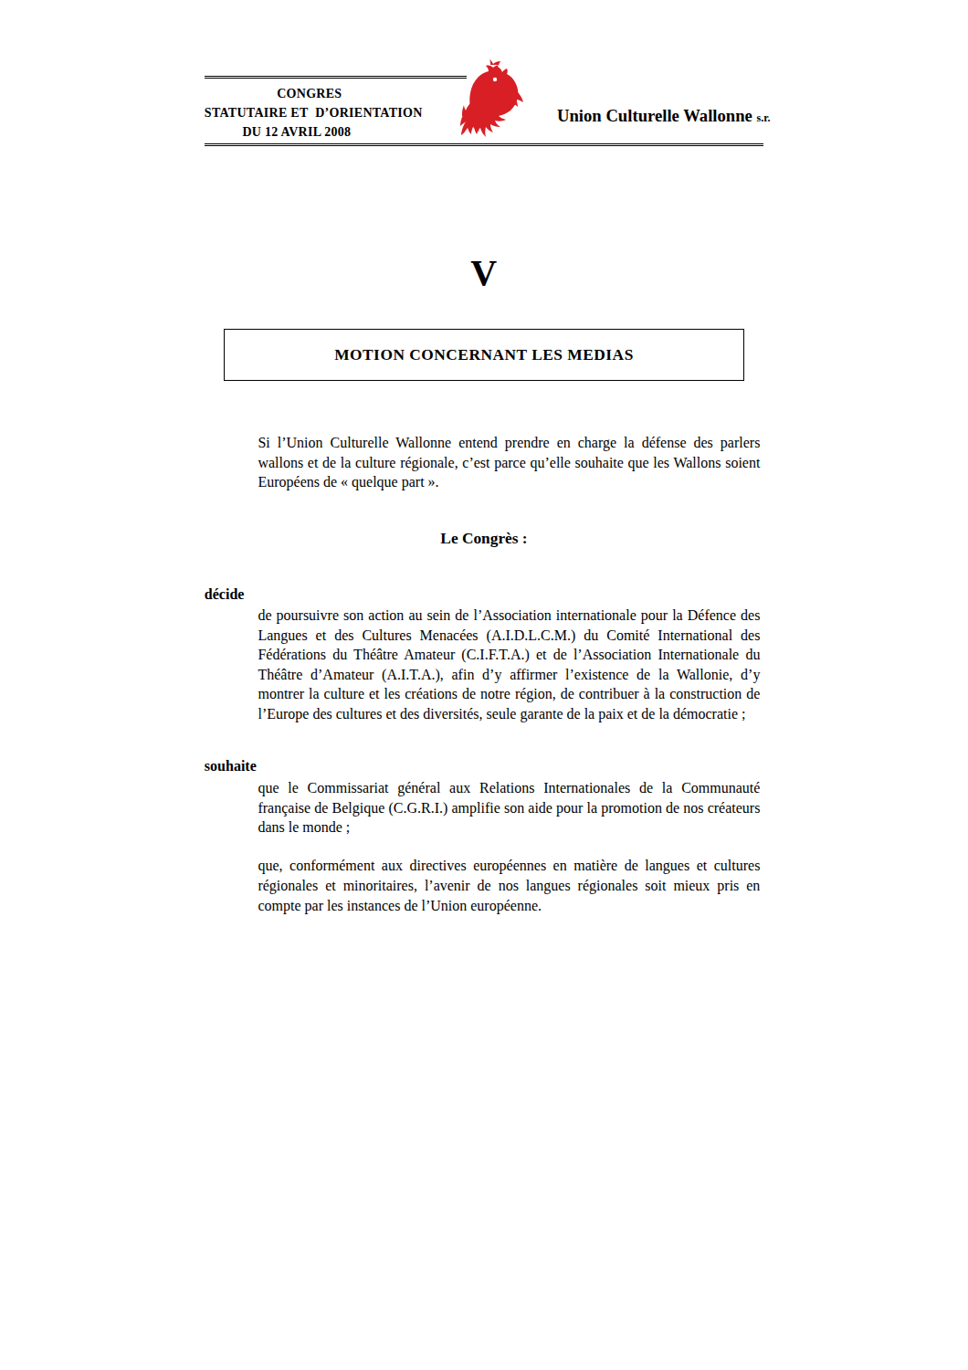CONGRES
STATUTAIRE ET D’ORIENTATION
DU 12 AVRIL 2008
Union Culturelle Wallonne s.r.
V
MOTION CONCERNANT LES MEDIAS
Si l’Union Culturelle Wallonne entend prendre en charge la défense des parlers wallons et de la culture régionale, c’est parce qu’elle souhaite que les Wallons soient Européens de « quelque part ».
Le Congrès :
décide
de poursuivre son action au sein de l’Association internationale pour la Défence des Langues et des Cultures Menacées (A.I.D.L.C.M.) du Comité International des Fédérations du Théâtre Amateur (C.I.F.T.A.) et de l’Association Internationale du Théâtre d’Amateur (A.I.T.A.), afin d’y affirmer l’existence de la Wallonie, d’y montrer la culture et les créations de notre région, de contribuer à la construction de l’Europe des cultures et des diversités, seule garante de la paix et de la démocratie ;
souhaite
que le Commissariat général aux Relations Internationales de la Communauté française de Belgique (C.G.R.I.) amplifie son aide pour la promotion de nos créateurs dans le monde ;
que, conformément aux directives européennes en matière de langues et cultures régionales et minoritaires, l’avenir de nos langues régionales soit mieux pris en compte par les instances de l’Union européenne.